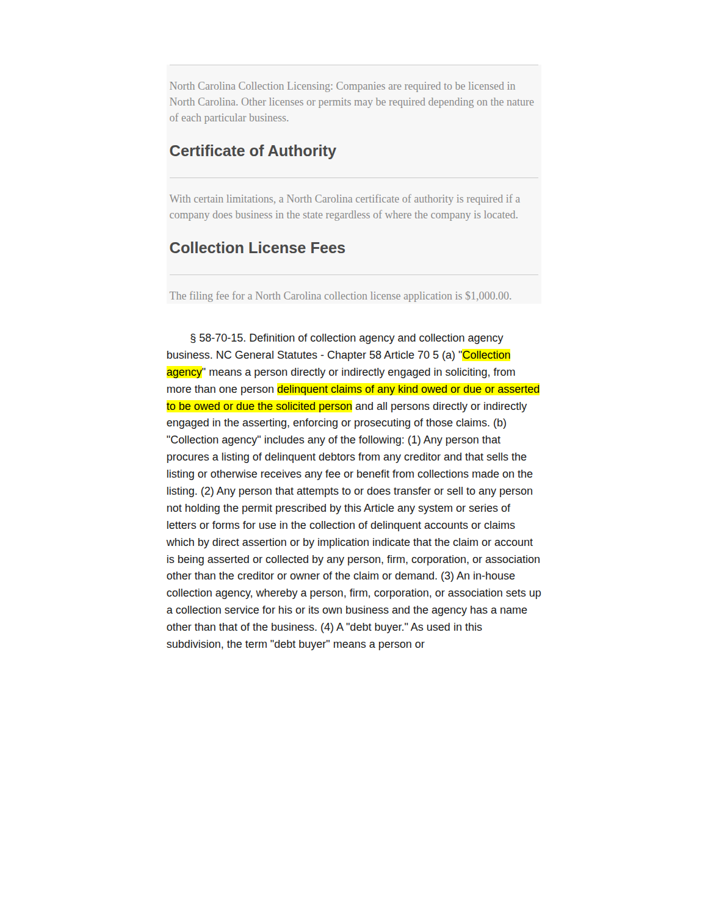North Carolina Collection Licensing: Companies are required to be licensed in North Carolina. Other licenses or permits may be required depending on the nature of each particular business.
Certificate of Authority
With certain limitations, a North Carolina certificate of authority is required if a company does business in the state regardless of where the company is located.
Collection License Fees
The filing fee for a North Carolina collection license application is $1,000.00.
§ 58-70-15. Definition of collection agency and collection agency business. NC General Statutes - Chapter 58 Article 70 5 (a) "Collection agency" means a person directly or indirectly engaged in soliciting, from more than one person delinquent claims of any kind owed or due or asserted to be owed or due the solicited person and all persons directly or indirectly engaged in the asserting, enforcing or prosecuting of those claims. (b) "Collection agency" includes any of the following: (1) Any person that procures a listing of delinquent debtors from any creditor and that sells the listing or otherwise receives any fee or benefit from collections made on the listing. (2) Any person that attempts to or does transfer or sell to any person not holding the permit prescribed by this Article any system or series of letters or forms for use in the collection of delinquent accounts or claims which by direct assertion or by implication indicate that the claim or account is being asserted or collected by any person, firm, corporation, or association other than the creditor or owner of the claim or demand. (3) An in-house collection agency, whereby a person, firm, corporation, or association sets up a collection service for his or its own business and the agency has a name other than that of the business. (4) A "debt buyer." As used in this subdivision, the term "debt buyer" means a person or